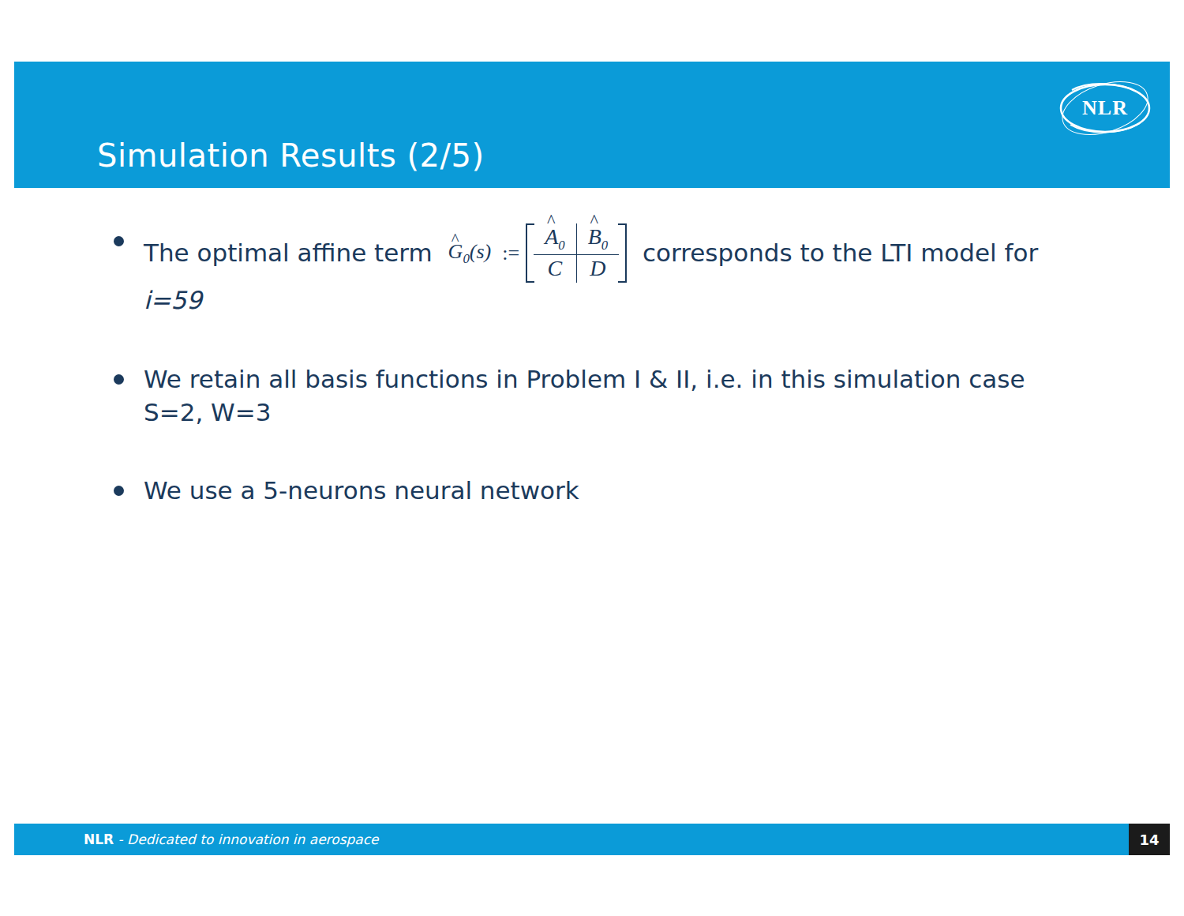Simulation Results (2/5)
NLR
The optimal affine term G0(s) :=
| A 0 | B 0 |
| C | D |
corresponds to the LTI model for i=59
We retain all basis functions in Problem I & II, i.e. in this simulation case S=2, W=3
We use a 5-neurons neural network
NLR - Dedicated to innovation in aerospace
14